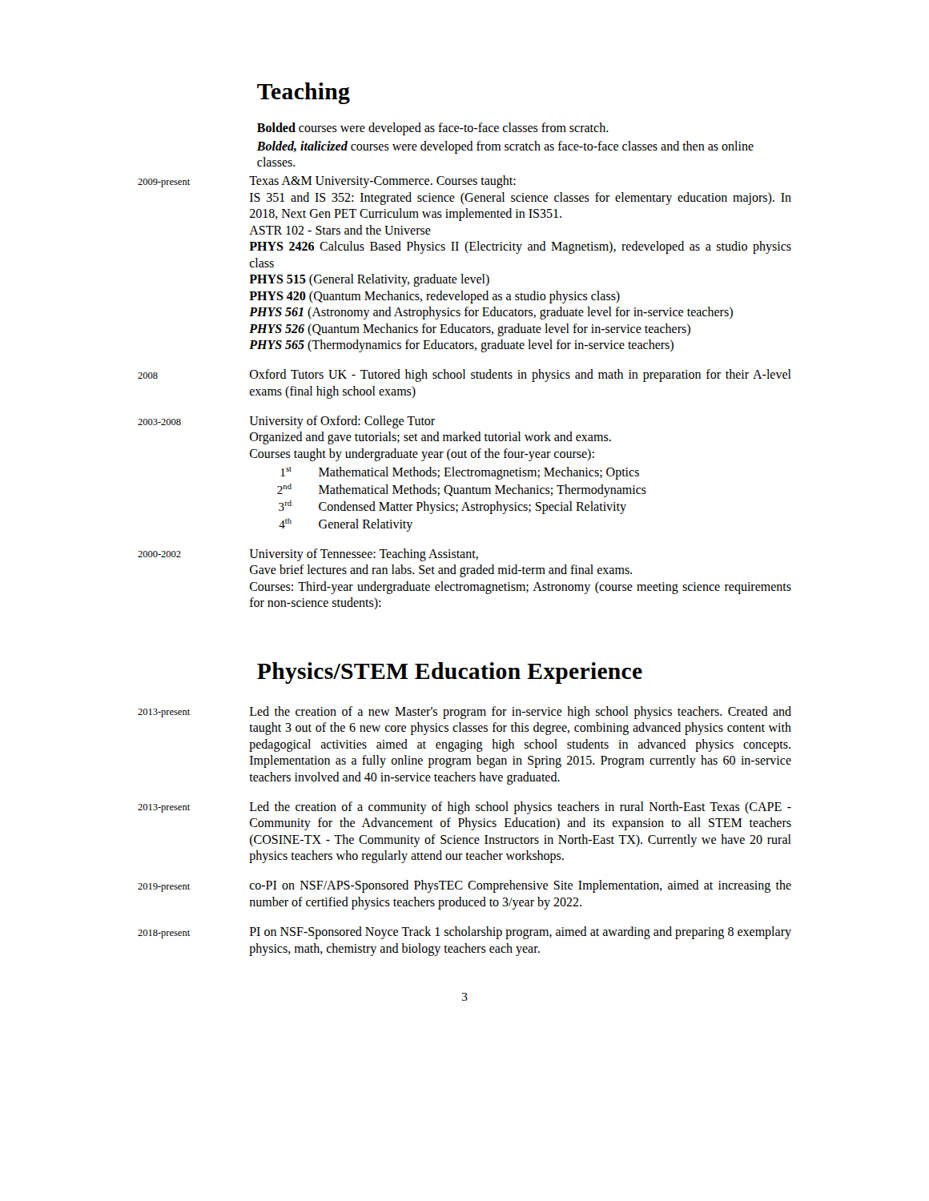Teaching
Bolded courses were developed as face-to-face classes from scratch.
Bolded, italicized courses were developed from scratch as face-to-face classes and then as online classes.
2009-present
Texas A&M University-Commerce. Courses taught:
IS 351 and IS 352: Integrated science (General science classes for elementary education majors). In 2018, Next Gen PET Curriculum was implemented in IS351.
ASTR 102 - Stars and the Universe
PHYS 2426 Calculus Based Physics II (Electricity and Magnetism), redeveloped as a studio physics class
PHYS 515 (General Relativity, graduate level)
PHYS 420 (Quantum Mechanics, redeveloped as a studio physics class)
PHYS 561 (Astronomy and Astrophysics for Educators, graduate level for in-service teachers)
PHYS 526 (Quantum Mechanics for Educators, graduate level for in-service teachers)
PHYS 565 (Thermodynamics for Educators, graduate level for in-service teachers)
2008
Oxford Tutors UK - Tutored high school students in physics and math in preparation for their A-level exams (final high school exams)
2003-2008
University of Oxford: College Tutor Organized and gave tutorials; set and marked tutorial work and exams. Courses taught by undergraduate year (out of the four-year course):
1st
Mathematical Methods; Electromagnetism; Mechanics; Optics
2nd
Mathematical Methods; Quantum Mechanics; Thermodynamics
3rd
Condensed Matter Physics; Astrophysics; Special Relativity
4th
General Relativity
2000-2002
University of Tennessee: Teaching Assistant, Gave brief lectures and ran labs. Set and graded mid-term and final exams. Courses: Third-year undergraduate electromagnetism; Astronomy (course meeting science requirements for non-science students):
Physics/STEM Education Experience
2013-present
Led the creation of a new Master's program for in-service high school physics teachers. Created and taught 3 out of the 6 new core physics classes for this degree, combining advanced physics content with pedagogical activities aimed at engaging high school students in advanced physics concepts. Implementation as a fully online program began in Spring 2015. Program currently has 60 in-service teachers involved and 40 in-service teachers have graduated.
2013-present
Led the creation of a community of high school physics teachers in rural North-East Texas (CAPE - Community for the Advancement of Physics Education) and its expansion to all STEM teachers (COSINE-TX - The Community of Science Instructors in North-East TX). Currently we have 20 rural physics teachers who regularly attend our teacher workshops.
2019-present
co-PI on NSF/APS-Sponsored PhysTEC Comprehensive Site Implementation, aimed at increasing the number of certified physics teachers produced to 3/year by 2022.
2018-present
PI on NSF-Sponsored Noyce Track 1 scholarship program, aimed at awarding and preparing 8 exemplary physics, math, chemistry and biology teachers each year.
3